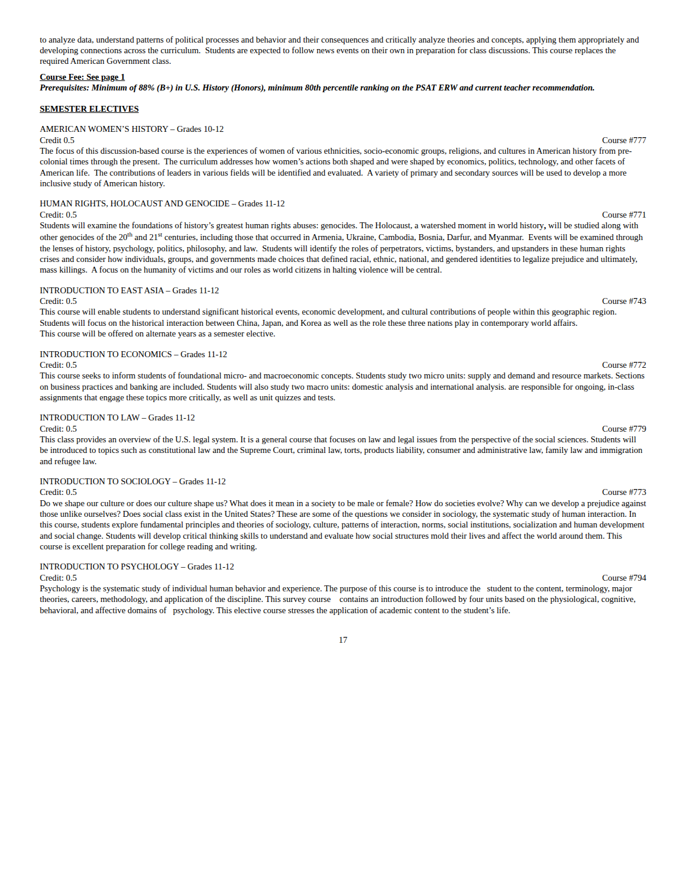to analyze data, understand patterns of political processes and behavior and their consequences and critically analyze theories and concepts, applying them appropriately and developing connections across the curriculum. Students are expected to follow news events on their own in preparation for class discussions. This course replaces the required American Government class.
Course Fee: See page 1
Prerequisites: Minimum of 88% (B+) in U.S. History (Honors), minimum 80th percentile ranking on the PSAT ERW and current teacher recommendation.
SEMESTER ELECTIVES
AMERICAN WOMEN’S HISTORY – Grades 10-12
Credit 0.5 Course #777
The focus of this discussion-based course is the experiences of women of various ethnicities, socio-economic groups, religions, and cultures in American history from pre-colonial times through the present. The curriculum addresses how women’s actions both shaped and were shaped by economics, politics, technology, and other facets of American life. The contributions of leaders in various fields will be identified and evaluated. A variety of primary and secondary sources will be used to develop a more inclusive study of American history.
HUMAN RIGHTS, HOLOCAUST AND GENOCIDE – Grades 11-12
Credit: 0.5 Course #771
Students will examine the foundations of history’s greatest human rights abuses: genocides. The Holocaust, a watershed moment in world history, will be studied along with other genocides of the 20th and 21st centuries, including those that occurred in Armenia, Ukraine, Cambodia, Bosnia, Darfur, and Myanmar. Events will be examined through the lenses of history, psychology, politics, philosophy, and law. Students will identify the roles of perpetrators, victims, bystanders, and upstanders in these human rights crises and consider how individuals, groups, and governments made choices that defined racial, ethnic, national, and gendered identities to legalize prejudice and ultimately, mass killings. A focus on the humanity of victims and our roles as world citizens in halting violence will be central.
INTRODUCTION TO EAST ASIA – Grades 11-12
Credit: 0.5 Course #743
This course will enable students to understand significant historical events, economic development, and cultural contributions of people within this geographic region. Students will focus on the historical interaction between China, Japan, and Korea as well as the role these three nations play in contemporary world affairs.
This course will be offered on alternate years as a semester elective.
INTRODUCTION TO ECONOMICS – Grades 11-12
Credit: 0.5 Course #772
This course seeks to inform students of foundational micro- and macroeconomic concepts. Students study two micro units: supply and demand and resource markets. Sections on business practices and banking are included. Students will also study two macro units: domestic analysis and international analysis. are responsible for ongoing, in-class assignments that engage these topics more critically, as well as unit quizzes and tests.
INTRODUCTION TO LAW – Grades 11-12
Credit: 0.5 Course #779
This class provides an overview of the U.S. legal system. It is a general course that focuses on law and legal issues from the perspective of the social sciences. Students will be introduced to topics such as constitutional law and the Supreme Court, criminal law, torts, products liability, consumer and administrative law, family law and immigration and refugee law.
INTRODUCTION TO SOCIOLOGY – Grades 11-12
Credit: 0.5 Course #773
Do we shape our culture or does our culture shape us? What does it mean in a society to be male or female? How do societies evolve? Why can we develop a prejudice against those unlike ourselves? Does social class exist in the United States? These are some of the questions we consider in sociology, the systematic study of human interaction. In this course, students explore fundamental principles and theories of sociology, culture, patterns of interaction, norms, social institutions, socialization and human development and social change. Students will develop critical thinking skills to understand and evaluate how social structures mold their lives and affect the world around them. This course is excellent preparation for college reading and writing.
INTRODUCTION TO PSYCHOLOGY – Grades 11-12
Credit: 0.5 Course #794
Psychology is the systematic study of individual human behavior and experience. The purpose of this course is to introduce the student to the content, terminology, major theories, careers, methodology, and application of the discipline. This survey course contains an introduction followed by four units based on the physiological, cognitive, behavioral, and affective domains of psychology. This elective course stresses the application of academic content to the student’s life.
17